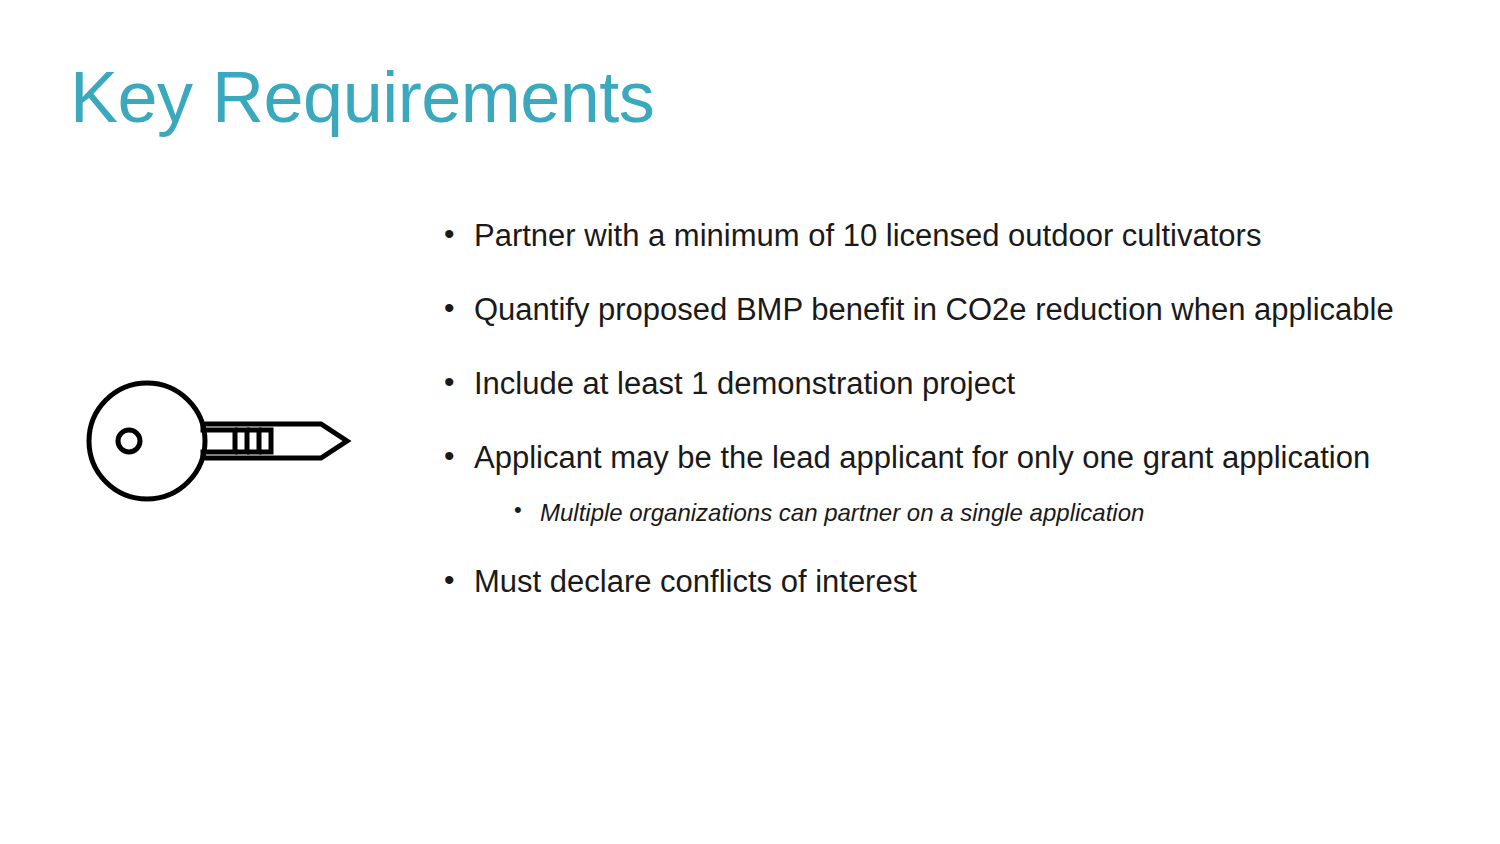Key Requirements
Partner with a minimum of 10 licensed outdoor cultivators
Quantify proposed BMP benefit in CO2e reduction when applicable
Include at least 1 demonstration project
Applicant may be the lead applicant for only one grant application
Multiple organizations can partner on a single application
Must declare conflicts of interest